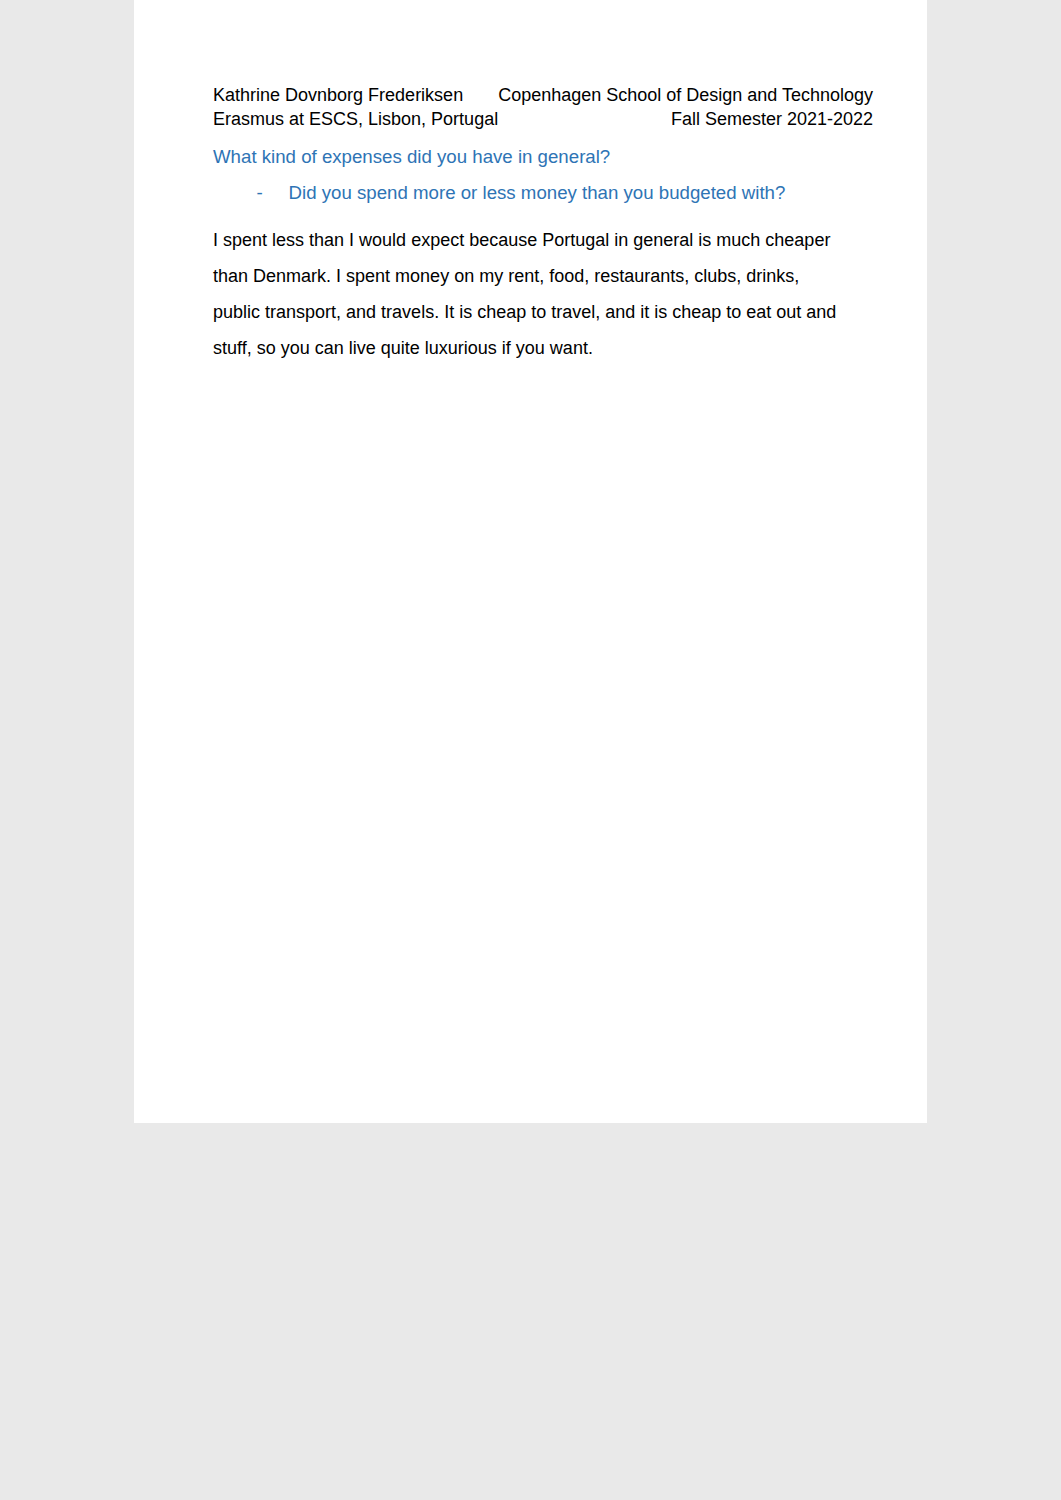| Kathrine Dovnborg Frederiksen | Copenhagen School of Design and Technology |
| Erasmus at ESCS, Lisbon, Portugal | Fall Semester 2021-2022 |
What kind of expenses did you have in general?
Did you spend more or less money than you budgeted with?
I spent less than I would expect because Portugal in general is much cheaper than Denmark. I spent money on my rent, food, restaurants, clubs, drinks, public transport, and travels. It is cheap to travel, and it is cheap to eat out and stuff, so you can live quite luxurious if you want.